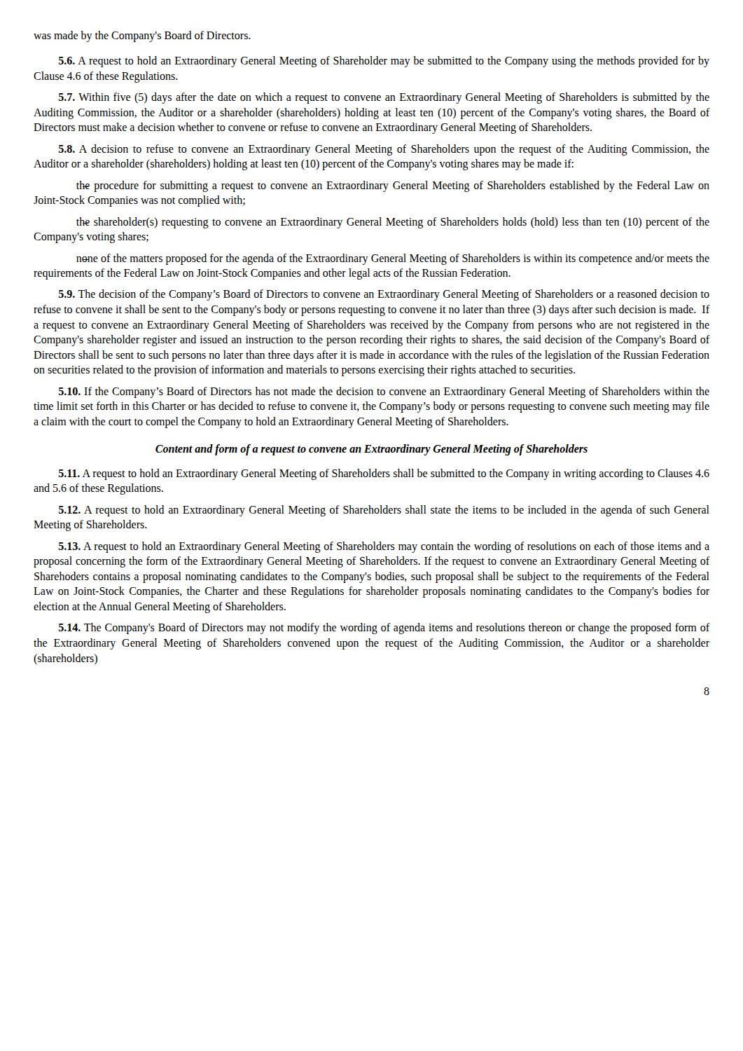was made by the Company's Board of Directors.
5.6. A request to hold an Extraordinary General Meeting of Shareholder may be submitted to the Company using the methods provided for by Clause 4.6 of these Regulations.
5.7. Within five (5) days after the date on which a request to convene an Extraordinary General Meeting of Shareholders is submitted by the Auditing Commission, the Auditor or a shareholder (shareholders) holding at least ten (10) percent of the Company's voting shares, the Board of Directors must make a decision whether to convene or refuse to convene an Extraordinary General Meeting of Shareholders.
5.8. A decision to refuse to convene an Extraordinary General Meeting of Shareholders upon the request of the Auditing Commission, the Auditor or a shareholder (shareholders) holding at least ten (10) percent of the Company's voting shares may be made if:
–the procedure for submitting a request to convene an Extraordinary General Meeting of Shareholders established by the Federal Law on Joint-Stock Companies was not complied with;
–the shareholder(s) requesting to convene an Extraordinary General Meeting of Shareholders holds (hold) less than ten (10) percent of the Company's voting shares;
–none of the matters proposed for the agenda of the Extraordinary General Meeting of Shareholders is within its competence and/or meets the requirements of the Federal Law on Joint-Stock Companies and other legal acts of the Russian Federation.
5.9. The decision of the Company’s Board of Directors to convene an Extraordinary General Meeting of Shareholders or a reasoned decision to refuse to convene it shall be sent to the Company's body or persons requesting to convene it no later than three (3) days after such decision is made. If a request to convene an Extraordinary General Meeting of Shareholders was received by the Company from persons who are not registered in the Company's shareholder register and issued an instruction to the person recording their rights to shares, the said decision of the Company's Board of Directors shall be sent to such persons no later than three days after it is made in accordance with the rules of the legislation of the Russian Federation on securities related to the provision of information and materials to persons exercising their rights attached to securities.
5.10. If the Company’s Board of Directors has not made the decision to convene an Extraordinary General Meeting of Shareholders within the time limit set forth in this Charter or has decided to refuse to convene it, the Company’s body or persons requesting to convene such meeting may file a claim with the court to compel the Company to hold an Extraordinary General Meeting of Shareholders.
Content and form of a request to convene an Extraordinary General Meeting of Shareholders
5.11. A request to hold an Extraordinary General Meeting of Shareholders shall be submitted to the Company in writing according to Clauses 4.6 and 5.6 of these Regulations.
5.12. A request to hold an Extraordinary General Meeting of Shareholders shall state the items to be included in the agenda of such General Meeting of Shareholders.
5.13. A request to hold an Extraordinary General Meeting of Shareholders may contain the wording of resolutions on each of those items and a proposal concerning the form of the Extraordinary General Meeting of Shareholders. If the request to convene an Extraordinary General Meeting of Sharehoders contains a proposal nominating candidates to the Company's bodies, such proposal shall be subject to the requirements of the Federal Law on Joint-Stock Companies, the Charter and these Regulations for shareholder proposals nominating candidates to the Company's bodies for election at the Annual General Meeting of Shareholders.
5.14. The Company's Board of Directors may not modify the wording of agenda items and resolutions thereon or change the proposed form of the Extraordinary General Meeting of Shareholders convened upon the request of the Auditing Commission, the Auditor or a shareholder (shareholders)
8